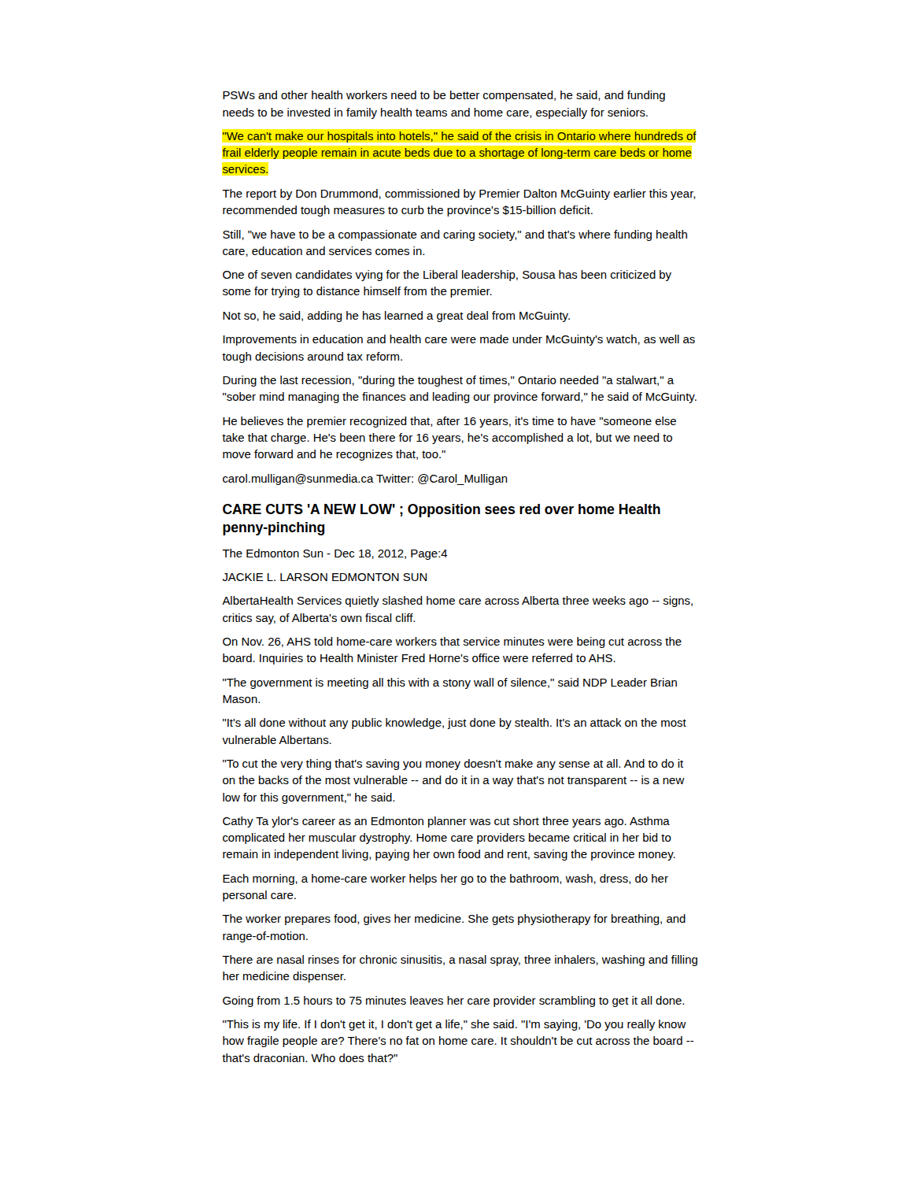PSWs and other health workers need to be better compensated, he said, and funding needs to be invested in family health teams and home care, especially for seniors.
"We can't make our hospitals into hotels," he said of the crisis in Ontario where hundreds of frail elderly people remain in acute beds due to a shortage of long-term care beds or home services.
The report by Don Drummond, commissioned by Premier Dalton McGuinty earlier this year, recommended tough measures to curb the province's $15-billion deficit.
Still, "we have to be a compassionate and caring society," and that's where funding health care, education and services comes in.
One of seven candidates vying for the Liberal leadership, Sousa has been criticized by some for trying to distance himself from the premier.
Not so, he said, adding he has learned a great deal from McGuinty.
Improvements in education and health care were made under McGuinty's watch, as well as tough decisions around tax reform.
During the last recession, "during the toughest of times," Ontario needed "a stalwart," a "sober mind managing the finances and leading our province forward," he said of McGuinty.
He believes the premier recognized that, after 16 years, it's time to have "someone else take that charge. He's been there for 16 years, he's accomplished a lot, but we need to move forward and he recognizes that, too."
carol.mulligan@sunmedia.ca Twitter: @Carol_Mulligan
CARE CUTS 'A NEW LOW' ; Opposition sees red over home Health penny-pinching
The Edmonton Sun - Dec 18, 2012, Page:4
JACKIE L. LARSON EDMONTON SUN
AlbertaHealth Services quietly slashed home care across Alberta three weeks ago -- signs, critics say, of Alberta's own fiscal cliff.
On Nov. 26, AHS told home-care workers that service minutes were being cut across the board. Inquiries to Health Minister Fred Horne's office were referred to AHS.
"The government is meeting all this with a stony wall of silence," said NDP Leader Brian Mason.
"It's all done without any public knowledge, just done by stealth. It's an attack on the most vulnerable Albertans.
"To cut the very thing that's saving you money doesn't make any sense at all. And to do it on the backs of the most vulnerable -- and do it in a way that's not transparent -- is a new low for this government," he said.
Cathy Ta ylor's career as an Edmonton planner was cut short three years ago. Asthma complicated her muscular dystrophy. Home care providers became critical in her bid to remain in independent living, paying her own food and rent, saving the province money.
Each morning, a home-care worker helps her go to the bathroom, wash, dress, do her personal care.
The worker prepares food, gives her medicine. She gets physiotherapy for breathing, and range-of-motion.
There are nasal rinses for chronic sinusitis, a nasal spray, three inhalers, washing and filling her medicine dispenser.
Going from 1.5 hours to 75 minutes leaves her care provider scrambling to get it all done.
"This is my life. If I don't get it, I don't get a life," she said. "I'm saying, 'Do you really know how fragile people are? There's no fat on home care. It shouldn't be cut across the board -- that's draconian. Who does that?"